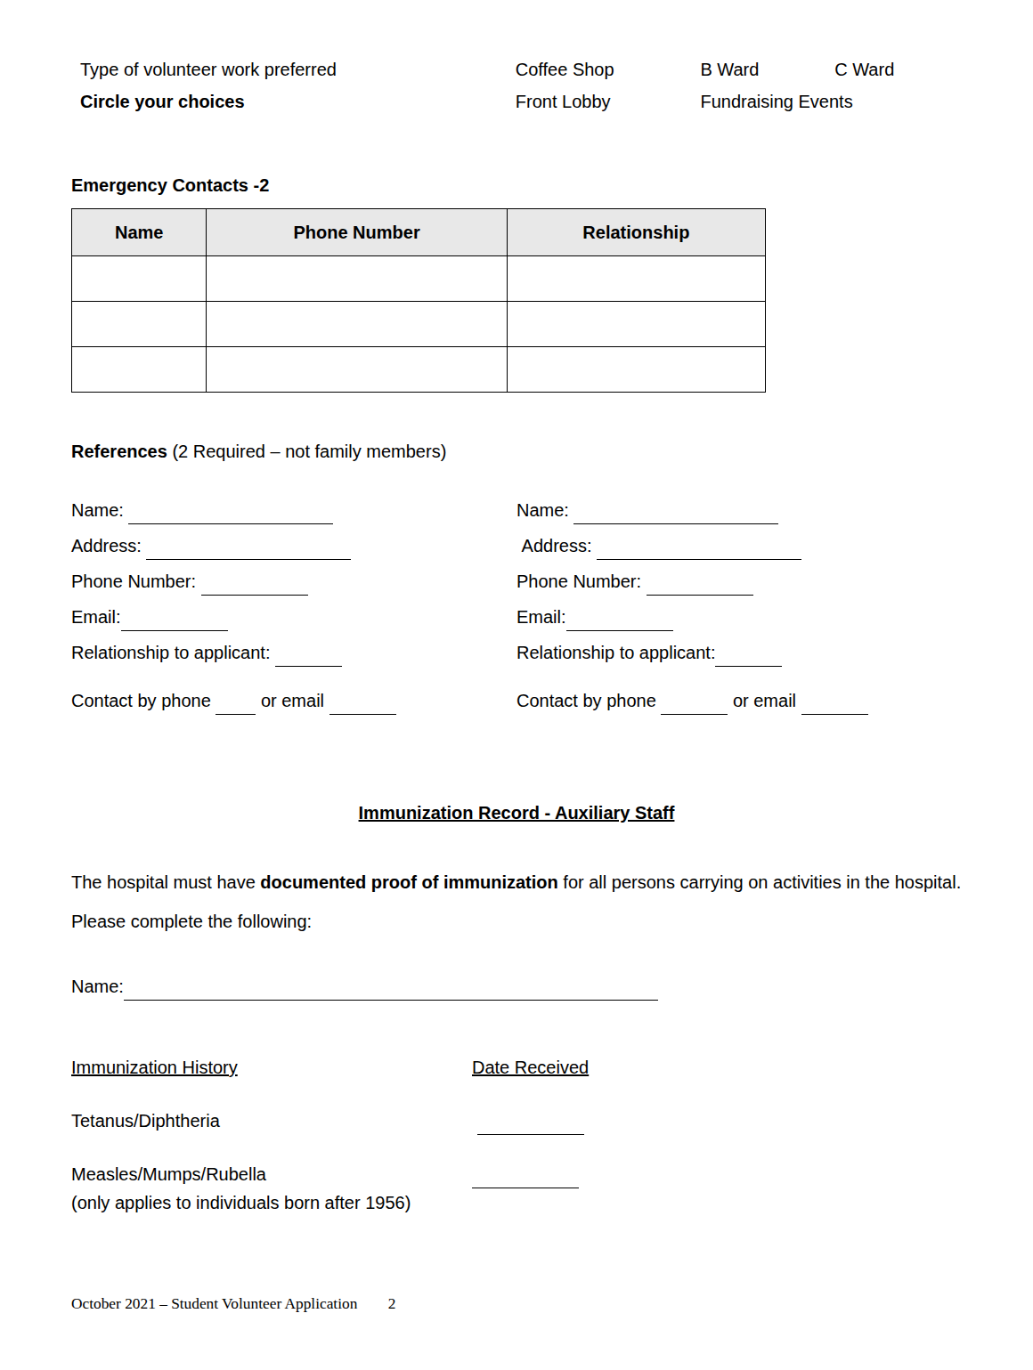| Type of volunteer work preferred | Coffee Shop | B Ward | C Ward |
| Circle your choices | Front Lobby | Fundraising Events |
Emergency Contacts -2
| Name | Phone Number | Relationship |
| --- | --- | --- |
References (2 Required – not family members)
| Name: | Name: |
| Address: | Address: |
| Phone Number: | Phone Number: |
| Email: | Email: |
| Relationship to applicant: | Relationship to applicant: |
| Contact by phone or email | Contact by phone or email |
Immunization Record - Auxiliary Staff
The hospital must have documented proof of immunization for all persons carrying on activities in the hospital. Please complete the following:
Name:
| Immunization History | Date Received |
| Tetanus/Diphtheria | |
| Measles/Mumps/Rubella (only applies to individuals born after 1956) | |
October 2021 – Student Volunteer Application 2